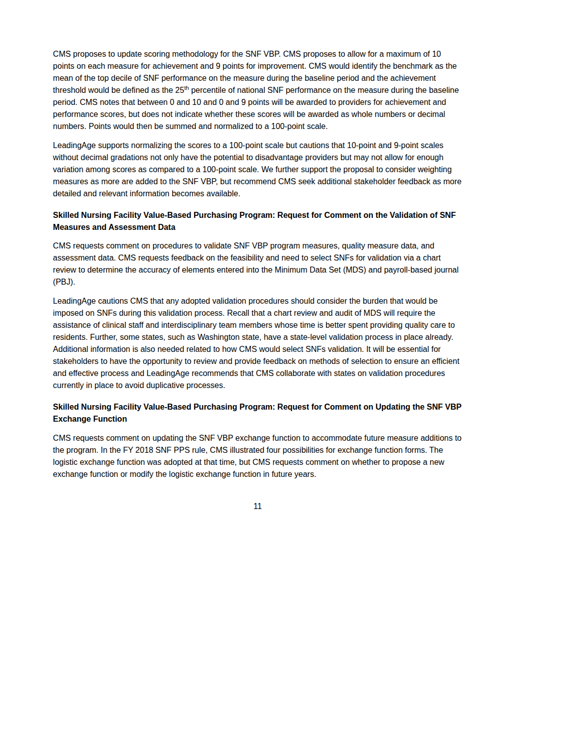CMS proposes to update scoring methodology for the SNF VBP. CMS proposes to allow for a maximum of 10 points on each measure for achievement and 9 points for improvement. CMS would identify the benchmark as the mean of the top decile of SNF performance on the measure during the baseline period and the achievement threshold would be defined as the 25th percentile of national SNF performance on the measure during the baseline period. CMS notes that between 0 and 10 and 0 and 9 points will be awarded to providers for achievement and performance scores, but does not indicate whether these scores will be awarded as whole numbers or decimal numbers. Points would then be summed and normalized to a 100-point scale.
LeadingAge supports normalizing the scores to a 100-point scale but cautions that 10-point and 9-point scales without decimal gradations not only have the potential to disadvantage providers but may not allow for enough variation among scores as compared to a 100-point scale. We further support the proposal to consider weighting measures as more are added to the SNF VBP, but recommend CMS seek additional stakeholder feedback as more detailed and relevant information becomes available.
Skilled Nursing Facility Value-Based Purchasing Program: Request for Comment on the Validation of SNF Measures and Assessment Data
CMS requests comment on procedures to validate SNF VBP program measures, quality measure data, and assessment data. CMS requests feedback on the feasibility and need to select SNFs for validation via a chart review to determine the accuracy of elements entered into the Minimum Data Set (MDS) and payroll-based journal (PBJ).
LeadingAge cautions CMS that any adopted validation procedures should consider the burden that would be imposed on SNFs during this validation process. Recall that a chart review and audit of MDS will require the assistance of clinical staff and interdisciplinary team members whose time is better spent providing quality care to residents. Further, some states, such as Washington state, have a state-level validation process in place already. Additional information is also needed related to how CMS would select SNFs validation. It will be essential for stakeholders to have the opportunity to review and provide feedback on methods of selection to ensure an efficient and effective process and LeadingAge recommends that CMS collaborate with states on validation procedures currently in place to avoid duplicative processes.
Skilled Nursing Facility Value-Based Purchasing Program: Request for Comment on Updating the SNF VBP Exchange Function
CMS requests comment on updating the SNF VBP exchange function to accommodate future measure additions to the program. In the FY 2018 SNF PPS rule, CMS illustrated four possibilities for exchange function forms. The logistic exchange function was adopted at that time, but CMS requests comment on whether to propose a new exchange function or modify the logistic exchange function in future years.
11